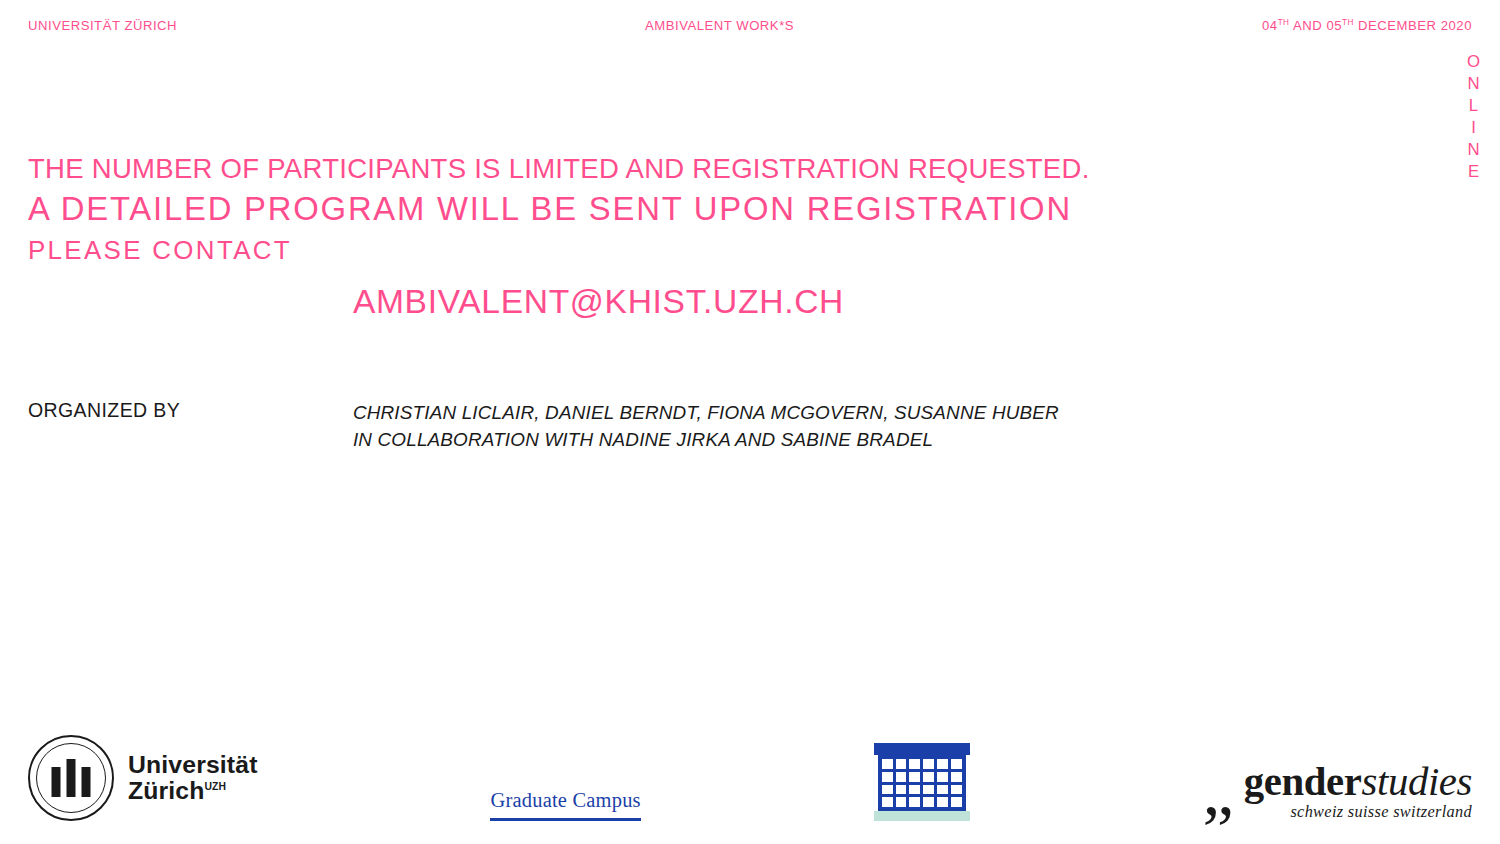Universität Zürich
Ambivalent Work*s
04th and 05th December 2020
Online
The number of participants is limited and registration requested.
A detailed program will be sent upon registration
Please contact
ambivalent@khist.uzh.ch
Organized by
Christian Liclair, Daniel Berndt, Fiona McGovern, Susanne Huber
in collaboration with Nadine Jirka and Sabine Bradel
Universität
ZürichUZH
Graduate Campus
„
gender studies
schweiz suisse switzerland